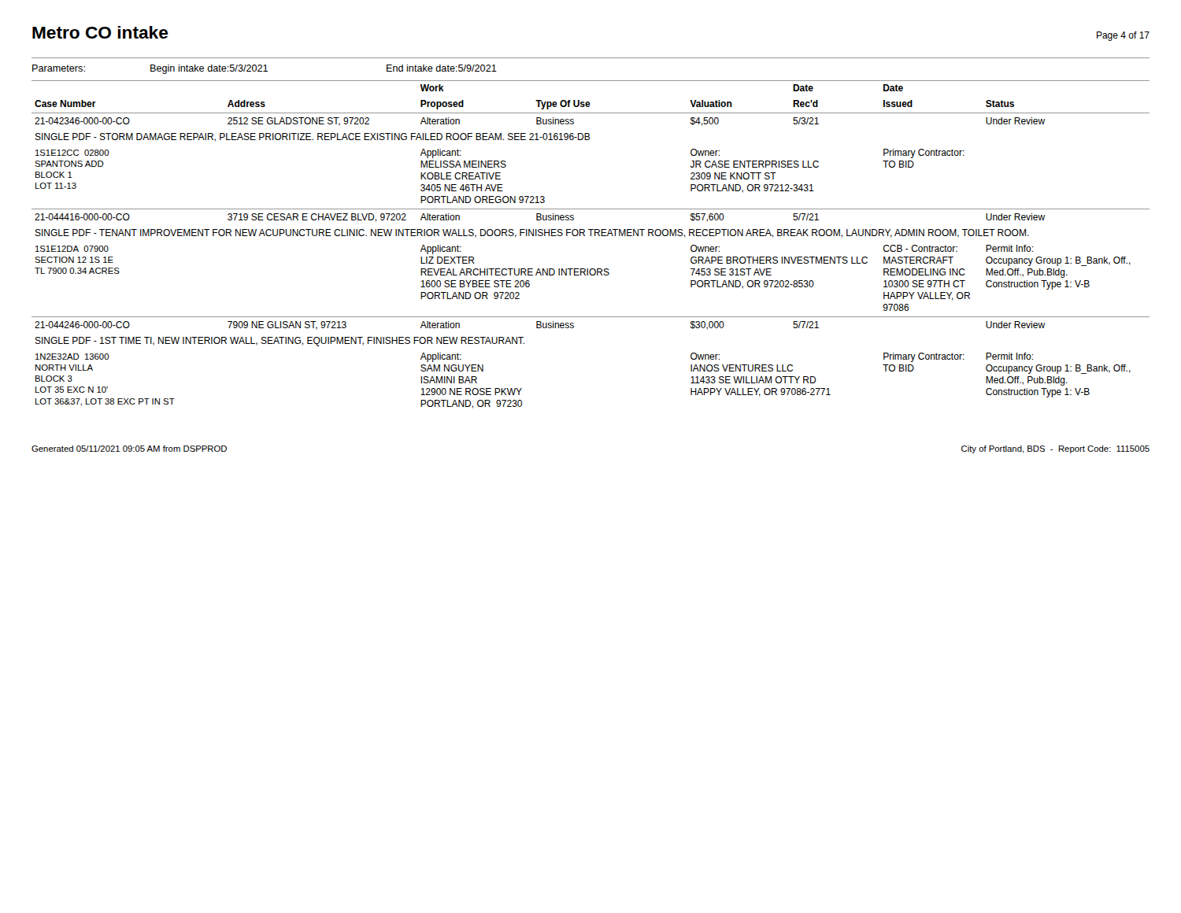Metro CO intake
Page 4 of 17
Parameters:
Begin intake date:5/3/2021
End intake date:5/9/2021
| | | Work | | | Date | Date | |
| --- | --- | --- | --- | --- | --- | --- | --- |
| Case Number | Address | Proposed | Type Of Use | Valuation | Rec'd | Issued | Status |
| 21-042346-000-00-CO | 2512 SE GLADSTONE ST, 97202 | Alteration | Business | $4,500 | 5/3/21 | | Under Review |
| SINGLE PDF - STORM DAMAGE REPAIR, PLEASE PRIORITIZE. REPLACE EXISTING FAILED ROOF BEAM. SEE 21-016196-DB |
| 1S1E12CC 02800 SPANTONS ADD BLOCK 1 LOT 11-13 | | Applicant: MELISSA MEINERS KOBLE CREATIVE 3405 NE 46TH AVE PORTLAND OREGON 97213 | Owner: JR CASE ENTERPRISES LLC 2309 NE KNOTT ST PORTLAND, OR 97212-3431 | Primary Contractor: TO BID |
| 21-044416-000-00-CO | 3719 SE CESAR E CHAVEZ BLVD, 97202 | Alteration | Business | $57,600 | 5/7/21 | | Under Review |
| SINGLE PDF - TENANT IMPROVEMENT FOR NEW ACUPUNCTURE CLINIC. NEW INTERIOR WALLS, DOORS, FINISHES FOR TREATMENT ROOMS, RECEPTION AREA, BREAK ROOM, LAUNDRY, ADMIN ROOM, TOILET ROOM. |
| 1S1E12DA 07900 SECTION 12 1S 1E TL 7900 0.34 ACRES | | Applicant: LIZ DEXTER REVEAL ARCHITECTURE AND INTERIORS 1600 SE BYBEE STE 206 PORTLAND OR 97202 | Owner: GRAPE BROTHERS INVESTMENTS LLC 7453 SE 31ST AVE PORTLAND, OR 97202-8530 | CCB - Contractor: MASTERCRAFT REMODELING INC 10300 SE 97TH CT HAPPY VALLEY, OR 97086 | Permit Info: Occupancy Group 1: B_Bank, Off., Med.Off., Pub.Bldg. Construction Type 1: V-B |
| 21-044246-000-00-CO | 7909 NE GLISAN ST, 97213 | Alteration | Business | $30,000 | 5/7/21 | | Under Review |
| SINGLE PDF - 1ST TIME TI, NEW INTERIOR WALL, SEATING, EQUIPMENT, FINISHES FOR NEW RESTAURANT. |
| 1N2E32AD 13600 NORTH VILLA BLOCK 3 LOT 35 EXC N 10' LOT 36&37, LOT 38 EXC PT IN ST | | Applicant: SAM NGUYEN ISAMINI BAR 12900 NE ROSE PKWY PORTLAND, OR 97230 | Owner: IANOS VENTURES LLC 11433 SE WILLIAM OTTY RD HAPPY VALLEY, OR 97086-2771 | Primary Contractor: TO BID | Permit Info: Occupancy Group 1: B_Bank, Off., Med.Off., Pub.Bldg. Construction Type 1: V-B |
Generated 05/11/2021 09:05 AM from DSPPROD
City of Portland, BDS - Report Code: 1115005